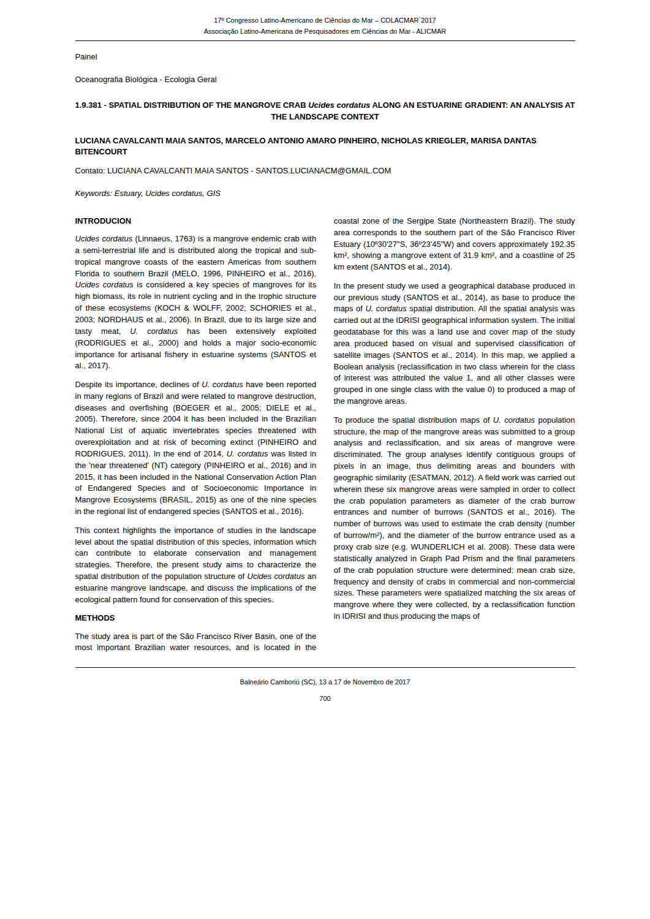17º Congresso Latino-Americano de Ciências do Mar – COLACMAR´2017
Associação Latino-Americana de Pesquisadores em Ciências do Mar - ALICMAR
Painel
Oceanografia Biológica - Ecologia Geral
1.9.381 - SPATIAL DISTRIBUTION OF THE MANGROVE CRAB Ucides cordatus ALONG AN ESTUARINE GRADIENT: AN ANALYSIS AT THE LANDSCAPE CONTEXT
LUCIANA CAVALCANTI MAIA SANTOS, MARCELO ANTONIO AMARO PINHEIRO, NICHOLAS KRIEGLER, MARISA DANTAS BITENCOURT
Contato: LUCIANA CAVALCANTI MAIA SANTOS - SANTOS.LUCIANACM@GMAIL.COM
Keywords: Estuary, Ucides cordatus, GIS
INTRODUCION
Ucides cordatus (Linnaeus, 1763) is a mangrove endemic crab with a semi-terrestrial life and is distributed along the tropical and sub-tropical mangrove coasts of the eastern Americas from southern Florida to southern Brazil (MELO, 1996, PINHEIRO et al., 2016). Ucides cordatus is considered a key species of mangroves for its high biomass, its role in nutrient cycling and in the trophic structure of these ecosystems (KOCH & WOLFF, 2002; SCHORIES et al., 2003; NORDHAUS et al., 2006). In Brazil, due to its large size and tasty meat, U. cordatus has been extensively exploited (RODRIGUES et al., 2000) and holds a major socio-economic importance for artisanal fishery in estuarine systems (SANTOS et al., 2017).
Despite its importance, declines of U. cordatus have been reported in many regions of Brazil and were related to mangrove destruction, diseases and overfishing (BOEGER et al., 2005; DIELE et al., 2005). Therefore, since 2004 it has been included in the Brazilian National List of aquatic invertebrates species threatened with overexploitation and at risk of becoming extinct (PINHEIRO and RODRIGUES, 2011). In the end of 2014, U. cordatus was listed in the 'near threatened' (NT) category (PINHEIRO et al., 2016) and in 2015, it has been included in the National Conservation Action Plan of Endangered Species and of Socioeconomic Importance in Mangrove Ecosystems (BRASIL, 2015) as one of the nine species in the regional list of endangered species (SANTOS et al., 2016).
This context highlights the importance of studies in the landscape level about the spatial distribution of this species, information which can contribute to elaborate conservation and management strategies. Therefore, the present study aims to characterize the spatial distribution of the population structure of Ucides cordatus an estuarine mangrove landscape, and discuss the implications of the ecological pattern found for conservation of this species.
METHODS
The study area is part of the São Francisco River Basin, one of the most important Brazilian water resources, and is located in the coastal zone of the Sergipe State (Northeastern Brazil). The study area corresponds to the southern part of the São Francisco River Estuary (10º30'27"S, 36º23'45"W) and covers approximately 192.35 km², showing a mangrove extent of 31.9 km², and a coastline of 25 km extent (SANTOS et al., 2014).
In the present study we used a geographical database produced in our previous study (SANTOS et al., 2014), as base to produce the maps of U. cordatus spatial distribution. All the spatial analysis was carried out at the IDRISI geographical information system. The initial geodatabase for this was a land use and cover map of the study area produced based on visual and supervised classification of satellite images (SANTOS et al., 2014). In this map, we applied a Boolean analysis (reclassification in two class wherein for the class of interest was attributed the value 1, and all other classes were grouped in one single class with the value 0) to produced a map of the mangrove areas.
To produce the spatial distribution maps of U. cordatus population structure, the map of the mangrove areas was submitted to a group analysis and reclassification, and six areas of mangrove were discriminated. The group analyses identify contiguous groups of pixels in an image, thus delimiting areas and bounders with geographic similarity (ESATMAN, 2012). A field work was carried out wherein these six mangrove areas were sampled in order to collect the crab population parameters as diameter of the crab burrow entrances and number of burrows (SANTOS et al., 2016). The number of burrows was used to estimate the crab density (number of burrow/m²), and the diameter of the burrow entrance used as a proxy crab size (e.g. WUNDERLICH et al. 2008). These data were statistically analyzed in Graph Pad Prism and the final parameters of the crab population structure were determined: mean crab size, frequency and density of crabs in commercial and non-commercial sizes. These parameters were spatialized matching the six areas of mangrove where they were collected, by a reclassification function in IDRISI and thus producing the maps of
Balneário Camboriú (SC), 13 a 17 de Novembro de 2017
700